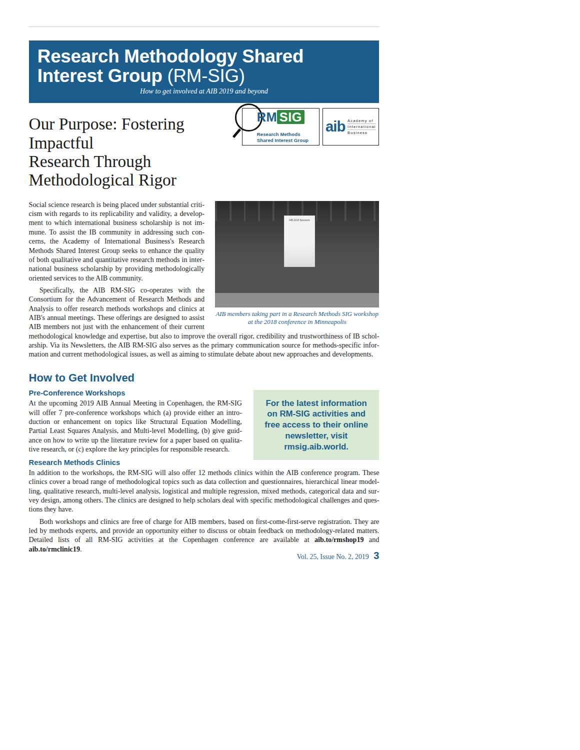Research Methodology Shared Interest Group (RM-SIG)
How to get involved at AIB 2019 and beyond
Our Purpose: Fostering Impactful
Research Through Methodological Rigor
RM SIG
Research Methods
Shared Interest Group
aib
Academy of
International
Business
AIB members taking part in a Research Methods SIG workshop at the 2018 conference in Minneapolis
Social science research is being placed under substantial criticism with regards to its replicability and validity, a development to which international business scholarship is not immune. To assist the IB community in addressing such concerns, the Academy of International Business's Research Methods Shared Interest Group seeks to enhance the quality of both qualitative and quantitative research methods in international business scholarship by providing methodologically oriented services to the AIB community.
Specifically, the AIB RM-SIG co-operates with the Consortium for the Advancement of Research Methods and Analysis to offer research methods workshops and clinics at AIB's annual meetings. These offerings are designed to assist AIB members not just with the enhancement of their current methodological knowledge and expertise, but also to improve the overall rigor, credibility and trustworthiness of IB scholarship. Via its Newsletters, the AIB RM-SIG also serves as the primary communication source for methods-specific information and current methodological issues, as well as aiming to stimulate debate about new approaches and developments.
How to Get Involved
For the latest information on RM-SIG activities and free access to their online newsletter, visit rmsig.aib.world.
Pre-Conference Workshops
At the upcoming 2019 AIB Annual Meeting in Copenhagen, the RM-SIG will offer 7 pre-conference workshops which (a) provide either an introduction or enhancement on topics like Structural Equation Modelling, Partial Least Squares Analysis, and Multi-level Modelling, (b) give guidance on how to write up the literature review for a paper based on qualitative research, or (c) explore the key principles for responsible research.
Research Methods Clinics
In addition to the workshops, the RM-SIG will also offer 12 methods clinics within the AIB conference program. These clinics cover a broad range of methodological topics such as data collection and questionnaires, hierarchical linear modelling, qualitative research, multi-level analysis, logistical and multiple regression, mixed methods, categorical data and survey design, among others. The clinics are designed to help scholars deal with specific methodological challenges and questions they have.
Both workshops and clinics are free of charge for AIB members, based on first-come-first-serve registration. They are led by methods experts, and provide an opportunity either to discuss or obtain feedback on methodology-related matters. Detailed lists of all RM-SIG activities at the Copenhagen conference are available at aib.to/rmshop19 and aib.to/rmclinic19.
Vol. 25, Issue No. 2, 2019 3